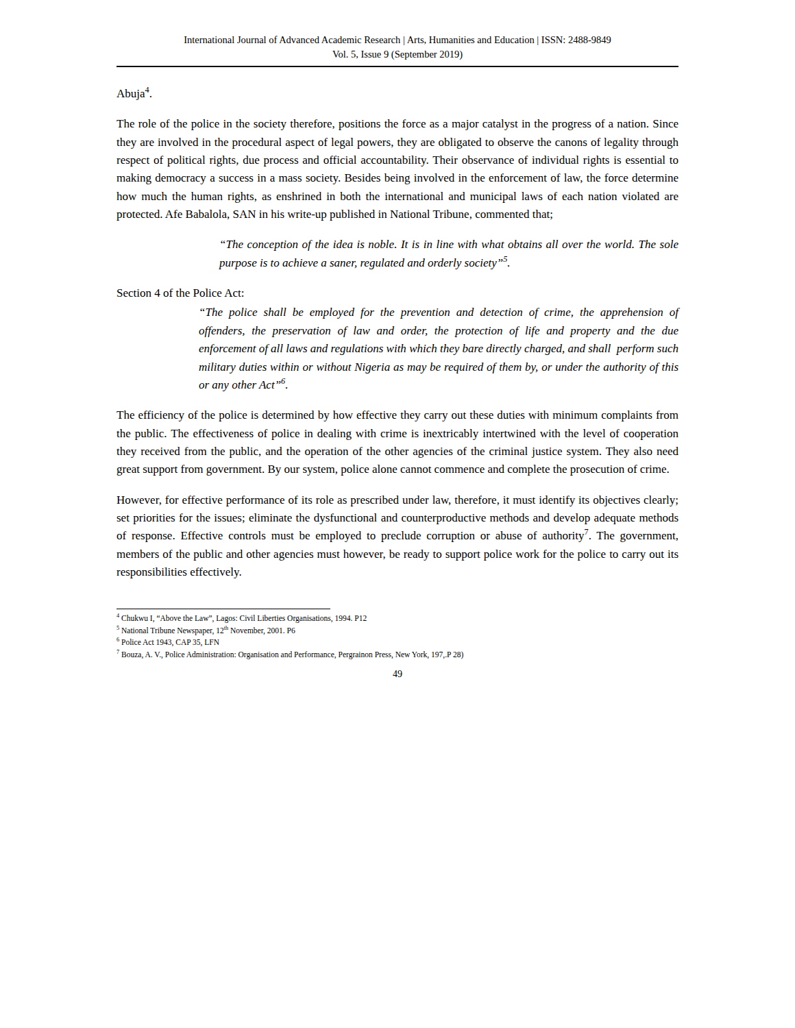International Journal of Advanced Academic Research | Arts, Humanities and Education | ISSN: 2488-9849 Vol. 5, Issue 9 (September 2019)
Abuja4.
The role of the police in the society therefore, positions the force as a major catalyst in the progress of a nation. Since they are involved in the procedural aspect of legal powers, they are obligated to observe the canons of legality through respect of political rights, due process and official accountability. Their observance of individual rights is essential to making democracy a success in a mass society. Besides being involved in the enforcement of law, the force determine how much the human rights, as enshrined in both the international and municipal laws of each nation violated are protected. Afe Babalola, SAN in his write-up published in National Tribune, commented that;
“The conception of the idea is noble. It is in line with what obtains all over the world. The sole purpose is to achieve a saner, regulated and orderly society”5.
Section 4 of the Police Act:
“The police shall be employed for the prevention and detection of crime, the apprehension of offenders, the preservation of law and order, the protection of life and property and the due enforcement of all laws and regulations with which they bare directly charged, and shall perform such military duties within or without Nigeria as may be required of them by, or under the authority of this or any other Act”6.
The efficiency of the police is determined by how effective they carry out these duties with minimum complaints from the public. The effectiveness of police in dealing with crime is inextricably intertwined with the level of cooperation they received from the public, and the operation of the other agencies of the criminal justice system. They also need great support from government. By our system, police alone cannot commence and complete the prosecution of crime.
However, for effective performance of its role as prescribed under law, therefore, it must identify its objectives clearly; set priorities for the issues; eliminate the dysfunctional and counterproductive methods and develop adequate methods of response. Effective controls must be employed to preclude corruption or abuse of authority7. The government, members of the public and other agencies must however, be ready to support police work for the police to carry out its responsibilities effectively.
4 Chukwu I, “Above the Law”, Lagos: Civil Liberties Organisations, 1994. P12
5 National Tribune Newspaper, 12th November, 2001. P6
6 Police Act 1943, CAP 35, LFN
7 Bouza, A. V., Police Administration: Organisation and Performance, Pergrainon Press, New York, 197,.P 28)
49